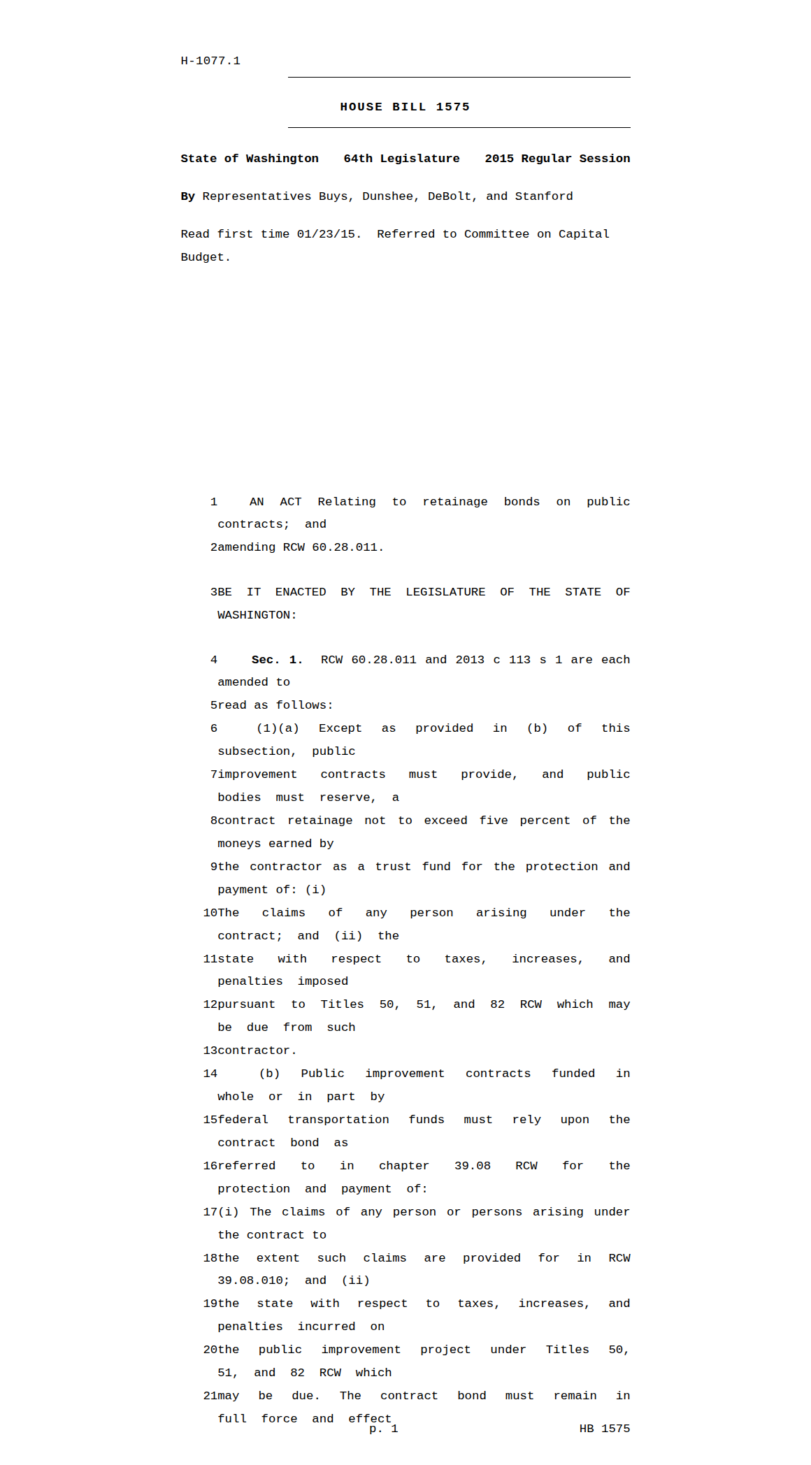H-1077.1
HOUSE BILL 1575
State of Washington 64th Legislature 2015 Regular Session
By Representatives Buys, Dunshee, DeBolt, and Stanford
Read first time 01/23/15. Referred to Committee on Capital Budget.
| 1 | AN ACT Relating to retainage bonds on public contracts; and |
| 2 | amending RCW 60.28.011. |
| 3 | BE IT ENACTED BY THE LEGISLATURE OF THE STATE OF WASHINGTON: |
| 4 | Sec. 1. RCW 60.28.011 and 2013 c 113 s 1 are each amended to |
| 5 | read as follows: |
| 6 | (1)(a) Except as provided in (b) of this subsection, public |
| 7 | improvement contracts must provide, and public bodies must reserve, a |
| 8 | contract retainage not to exceed five percent of the moneys earned by |
| 9 | the contractor as a trust fund for the protection and payment of: (i) |
| 10 | The claims of any person arising under the contract; and (ii) the |
| 11 | state with respect to taxes, increases, and penalties imposed |
| 12 | pursuant to Titles 50, 51, and 82 RCW which may be due from such |
| 13 | contractor. |
| 14 | (b) Public improvement contracts funded in whole or in part by |
| 15 | federal transportation funds must rely upon the contract bond as |
| 16 | referred to in chapter 39.08 RCW for the protection and payment of: |
| 17 | (i) The claims of any person or persons arising under the contract to |
| 18 | the extent such claims are provided for in RCW 39.08.010; and (ii) |
| 19 | the state with respect to taxes, increases, and penalties incurred on |
| 20 | the public improvement project under Titles 50, 51, and 82 RCW which |
| 21 | may be due. The contract bond must remain in full force and effect |
p. 1 HB 1575